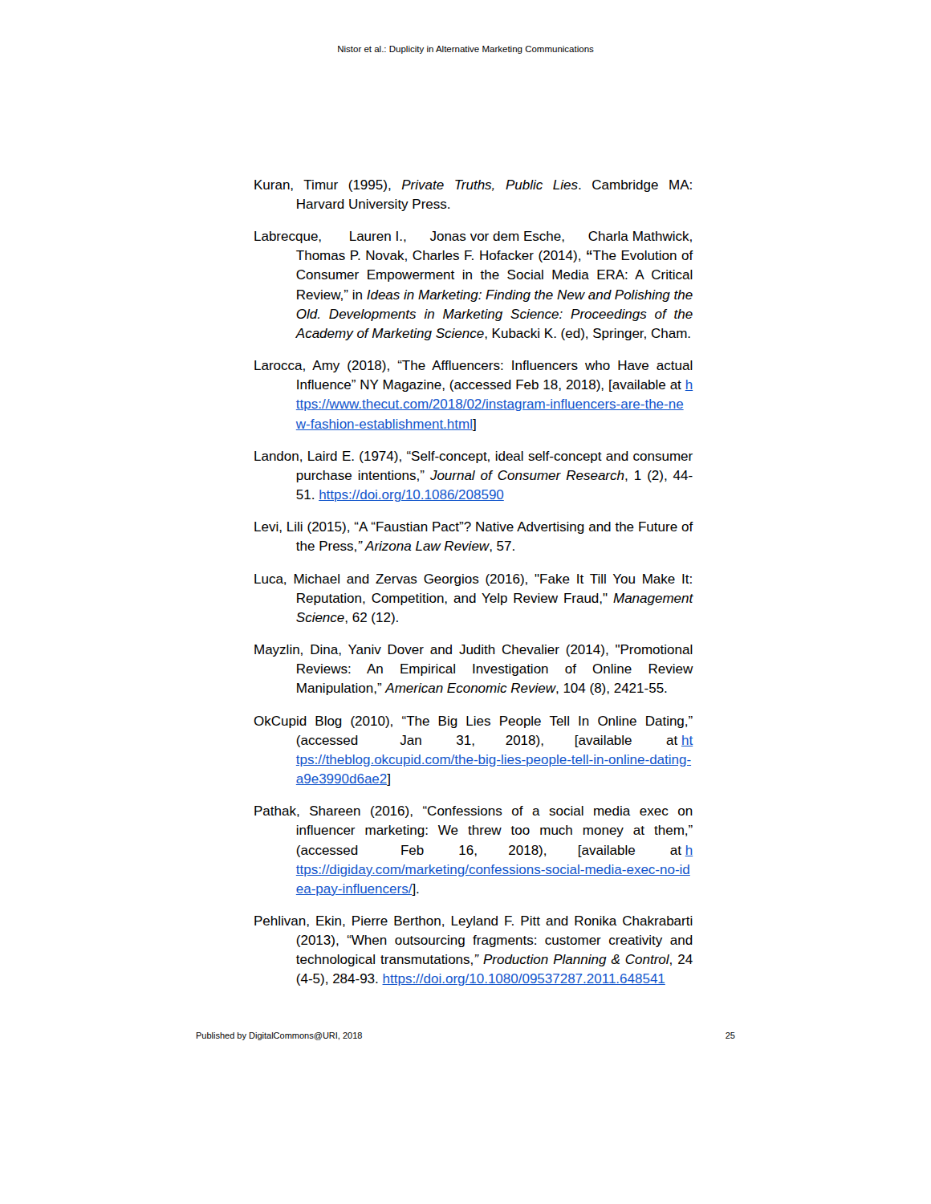Nistor et al.: Duplicity in Alternative Marketing Communications
Kuran, Timur (1995), Private Truths, Public Lies. Cambridge MA: Harvard University Press.
Labrecque, Lauren I., Jonas vor dem Esche, Charla Mathwick, Thomas P. Novak, Charles F. Hofacker (2014), “The Evolution of Consumer Empowerment in the Social Media ERA: A Critical Review,” in Ideas in Marketing: Finding the New and Polishing the Old. Developments in Marketing Science: Proceedings of the Academy of Marketing Science, Kubacki K. (ed), Springer, Cham.
Larocca, Amy (2018), “The Affluencers: Influencers who Have actual Influence” NY Magazine, (accessed Feb 18, 2018), [available at https://www.thecut.com/2018/02/instagram-influencers-are-the-new-fashion-establishment.html]
Landon, Laird E. (1974), “Self-concept, ideal self-concept and consumer purchase intentions,” Journal of Consumer Research, 1 (2), 44-51. https://doi.org/10.1086/208590
Levi, Lili (2015), “A “Faustian Pact”? Native Advertising and the Future of the Press,” Arizona Law Review, 57.
Luca, Michael and Zervas Georgios (2016), "Fake It Till You Make It: Reputation, Competition, and Yelp Review Fraud," Management Science, 62 (12).
Mayzlin, Dina, Yaniv Dover and Judith Chevalier (2014), "Promotional Reviews: An Empirical Investigation of Online Review Manipulation,” American Economic Review, 104 (8), 2421-55.
OkCupid Blog (2010), “The Big Lies People Tell In Online Dating,” (accessed Jan 31, 2018), [available at https://theblog.okcupid.com/the-big-lies-people-tell-in-online-dating-a9e3990d6ae2]
Pathak, Shareen (2016), “Confessions of a social media exec on influencer marketing: We threw too much money at them,” (accessed Feb 16, 2018), [available at https://digiday.com/marketing/confessions-social-media-exec-no-idea-pay-influencers/].
Pehlivan, Ekin, Pierre Berthon, Leyland F. Pitt and Ronika Chakrabarti (2013), “When outsourcing fragments: customer creativity and technological transmutations,” Production Planning & Control, 24 (4-5), 284-93. https://doi.org/10.1080/09537287.2011.648541
Published by DigitalCommons@URI, 2018
25